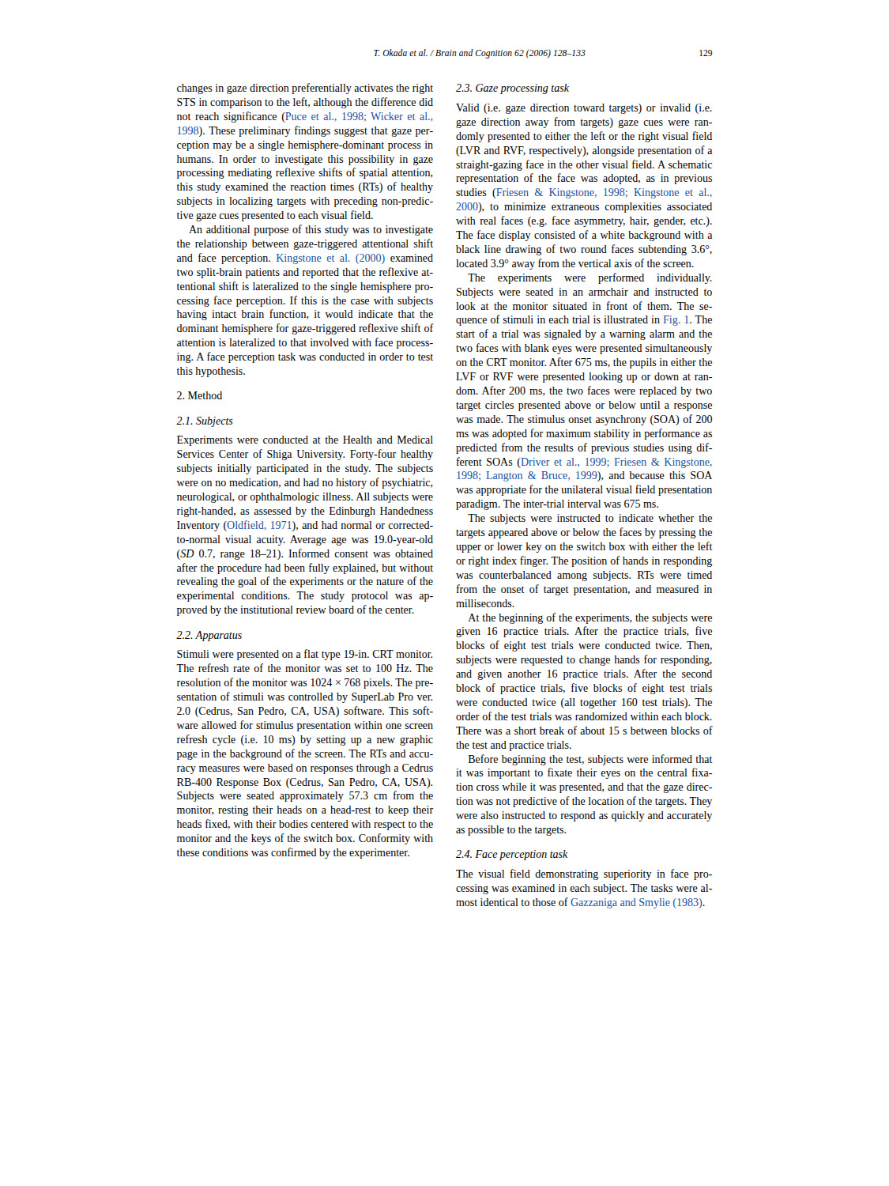T. Okada et al. / Brain and Cognition 62 (2006) 128–133 129
changes in gaze direction preferentially activates the right STS in comparison to the left, although the difference did not reach significance (Puce et al., 1998; Wicker et al., 1998). These preliminary findings suggest that gaze perception may be a single hemisphere-dominant process in humans. In order to investigate this possibility in gaze processing mediating reflexive shifts of spatial attention, this study examined the reaction times (RTs) of healthy subjects in localizing targets with preceding non-predictive gaze cues presented to each visual field.
An additional purpose of this study was to investigate the relationship between gaze-triggered attentional shift and face perception. Kingstone et al. (2000) examined two split-brain patients and reported that the reflexive attentional shift is lateralized to the single hemisphere processing face perception. If this is the case with subjects having intact brain function, it would indicate that the dominant hemisphere for gaze-triggered reflexive shift of attention is lateralized to that involved with face processing. A face perception task was conducted in order to test this hypothesis.
2. Method
2.1. Subjects
Experiments were conducted at the Health and Medical Services Center of Shiga University. Forty-four healthy subjects initially participated in the study. The subjects were on no medication, and had no history of psychiatric, neurological, or ophthalmologic illness. All subjects were right-handed, as assessed by the Edinburgh Handedness Inventory (Oldfield, 1971), and had normal or corrected-to-normal visual acuity. Average age was 19.0-year-old (SD 0.7, range 18–21). Informed consent was obtained after the procedure had been fully explained, but without revealing the goal of the experiments or the nature of the experimental conditions. The study protocol was approved by the institutional review board of the center.
2.2. Apparatus
Stimuli were presented on a flat type 19-in. CRT monitor. The refresh rate of the monitor was set to 100 Hz. The resolution of the monitor was 1024 × 768 pixels. The presentation of stimuli was controlled by SuperLab Pro ver. 2.0 (Cedrus, San Pedro, CA, USA) software. This software allowed for stimulus presentation within one screen refresh cycle (i.e. 10 ms) by setting up a new graphic page in the background of the screen. The RTs and accuracy measures were based on responses through a Cedrus RB-400 Response Box (Cedrus, San Pedro, CA, USA). Subjects were seated approximately 57.3 cm from the monitor, resting their heads on a head-rest to keep their heads fixed, with their bodies centered with respect to the monitor and the keys of the switch box. Conformity with these conditions was confirmed by the experimenter.
2.3. Gaze processing task
Valid (i.e. gaze direction toward targets) or invalid (i.e. gaze direction away from targets) gaze cues were randomly presented to either the left or the right visual field (LVR and RVF, respectively), alongside presentation of a straight-gazing face in the other visual field. A schematic representation of the face was adopted, as in previous studies (Friesen & Kingstone, 1998; Kingstone et al., 2000), to minimize extraneous complexities associated with real faces (e.g. face asymmetry, hair, gender, etc.). The face display consisted of a white background with a black line drawing of two round faces subtending 3.6°, located 3.9° away from the vertical axis of the screen.
The experiments were performed individually. Subjects were seated in an armchair and instructed to look at the monitor situated in front of them. The sequence of stimuli in each trial is illustrated in Fig. 1. The start of a trial was signaled by a warning alarm and the two faces with blank eyes were presented simultaneously on the CRT monitor. After 675 ms, the pupils in either the LVF or RVF were presented looking up or down at random. After 200 ms, the two faces were replaced by two target circles presented above or below until a response was made. The stimulus onset asynchrony (SOA) of 200 ms was adopted for maximum stability in performance as predicted from the results of previous studies using different SOAs (Driver et al., 1999; Friesen & Kingstone, 1998; Langton & Bruce, 1999), and because this SOA was appropriate for the unilateral visual field presentation paradigm. The inter-trial interval was 675 ms.
The subjects were instructed to indicate whether the targets appeared above or below the faces by pressing the upper or lower key on the switch box with either the left or right index finger. The position of hands in responding was counterbalanced among subjects. RTs were timed from the onset of target presentation, and measured in milliseconds.
At the beginning of the experiments, the subjects were given 16 practice trials. After the practice trials, five blocks of eight test trials were conducted twice. Then, subjects were requested to change hands for responding, and given another 16 practice trials. After the second block of practice trials, five blocks of eight test trials were conducted twice (all together 160 test trials). The order of the test trials was randomized within each block. There was a short break of about 15 s between blocks of the test and practice trials.
Before beginning the test, subjects were informed that it was important to fixate their eyes on the central fixation cross while it was presented, and that the gaze direction was not predictive of the location of the targets. They were also instructed to respond as quickly and accurately as possible to the targets.
2.4. Face perception task
The visual field demonstrating superiority in face processing was examined in each subject. The tasks were almost identical to those of Gazzaniga and Smylie (1983).